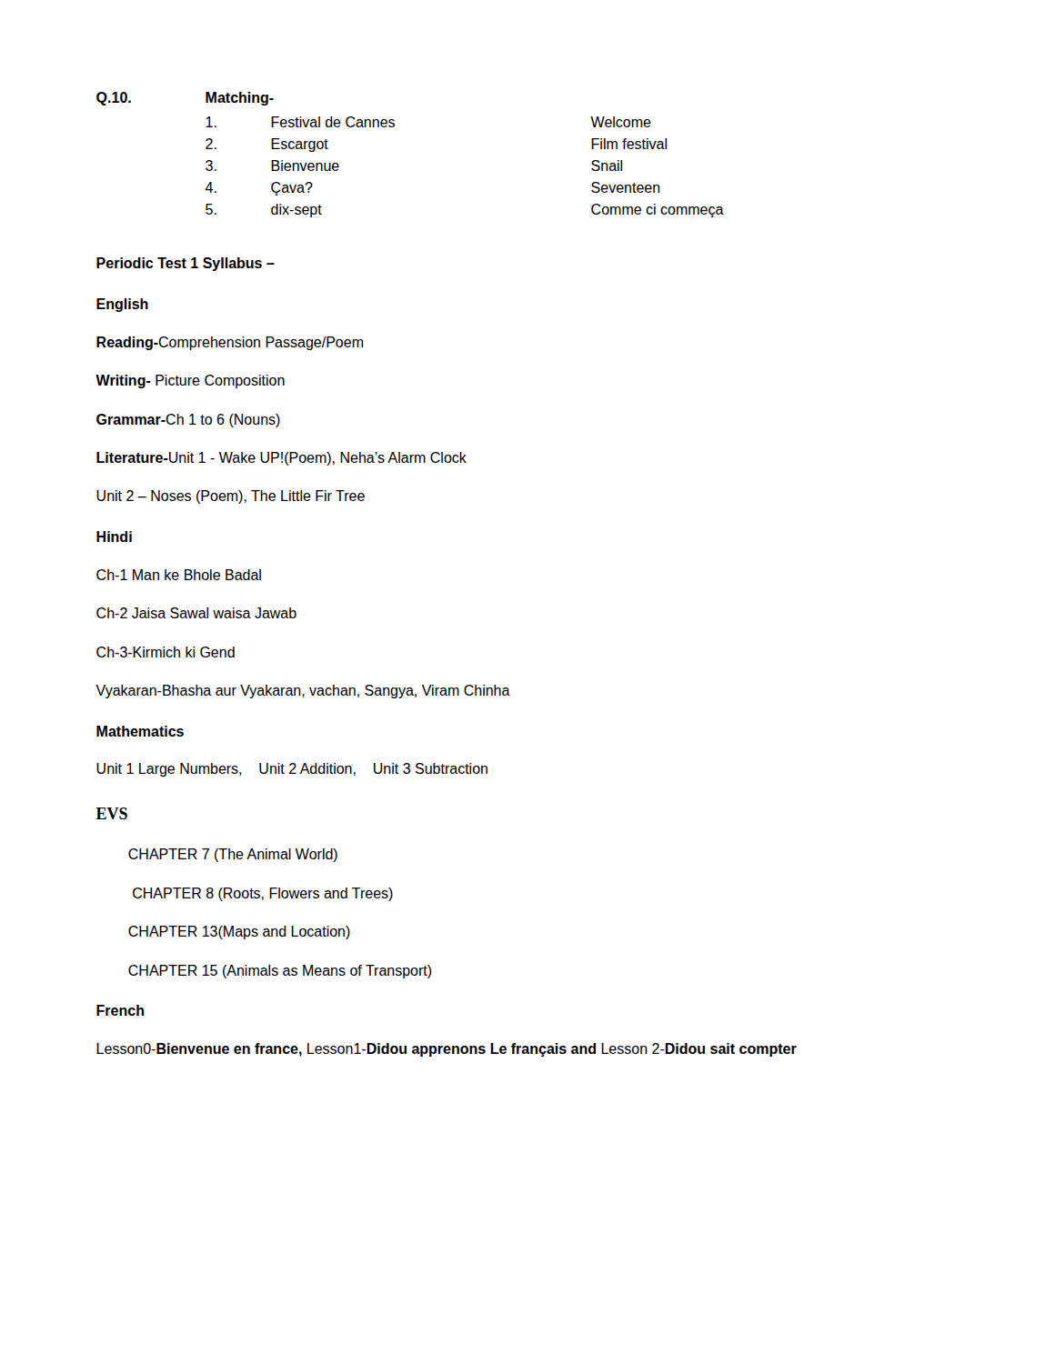Q.10. Matching-
| 1. | Festival de Cannes | Welcome |
| 2. | Escargot | Film festival |
| 3. | Bienvenue | Snail |
| 4. | Çava? | Seventeen |
| 5. | dix-sept | Comme ci commeça |
Periodic Test 1 Syllabus –
English
Reading-Comprehension Passage/Poem
Writing- Picture Composition
Grammar-Ch 1 to 6 (Nouns)
Literature-Unit 1 - Wake UP!(Poem), Neha’s Alarm Clock
Unit 2 – Noses (Poem), The Little Fir Tree
Hindi
Ch-1 Man ke Bhole Badal
Ch-2 Jaisa Sawal waisa Jawab
Ch-3-Kirmich ki Gend
Vyakaran-Bhasha aur Vyakaran, vachan, Sangya, Viram Chinha
Mathematics
Unit 1 Large Numbers, Unit 2 Addition, Unit 3 Subtraction
EVS
CHAPTER 7 (The Animal World)
CHAPTER 8 (Roots, Flowers and Trees)
CHAPTER 13(Maps and Location)
CHAPTER 15 (Animals as Means of Transport)
French
Lesson0-Bienvenue en france, Lesson1-Didou apprenons Le français and Lesson 2-Didou sait compter